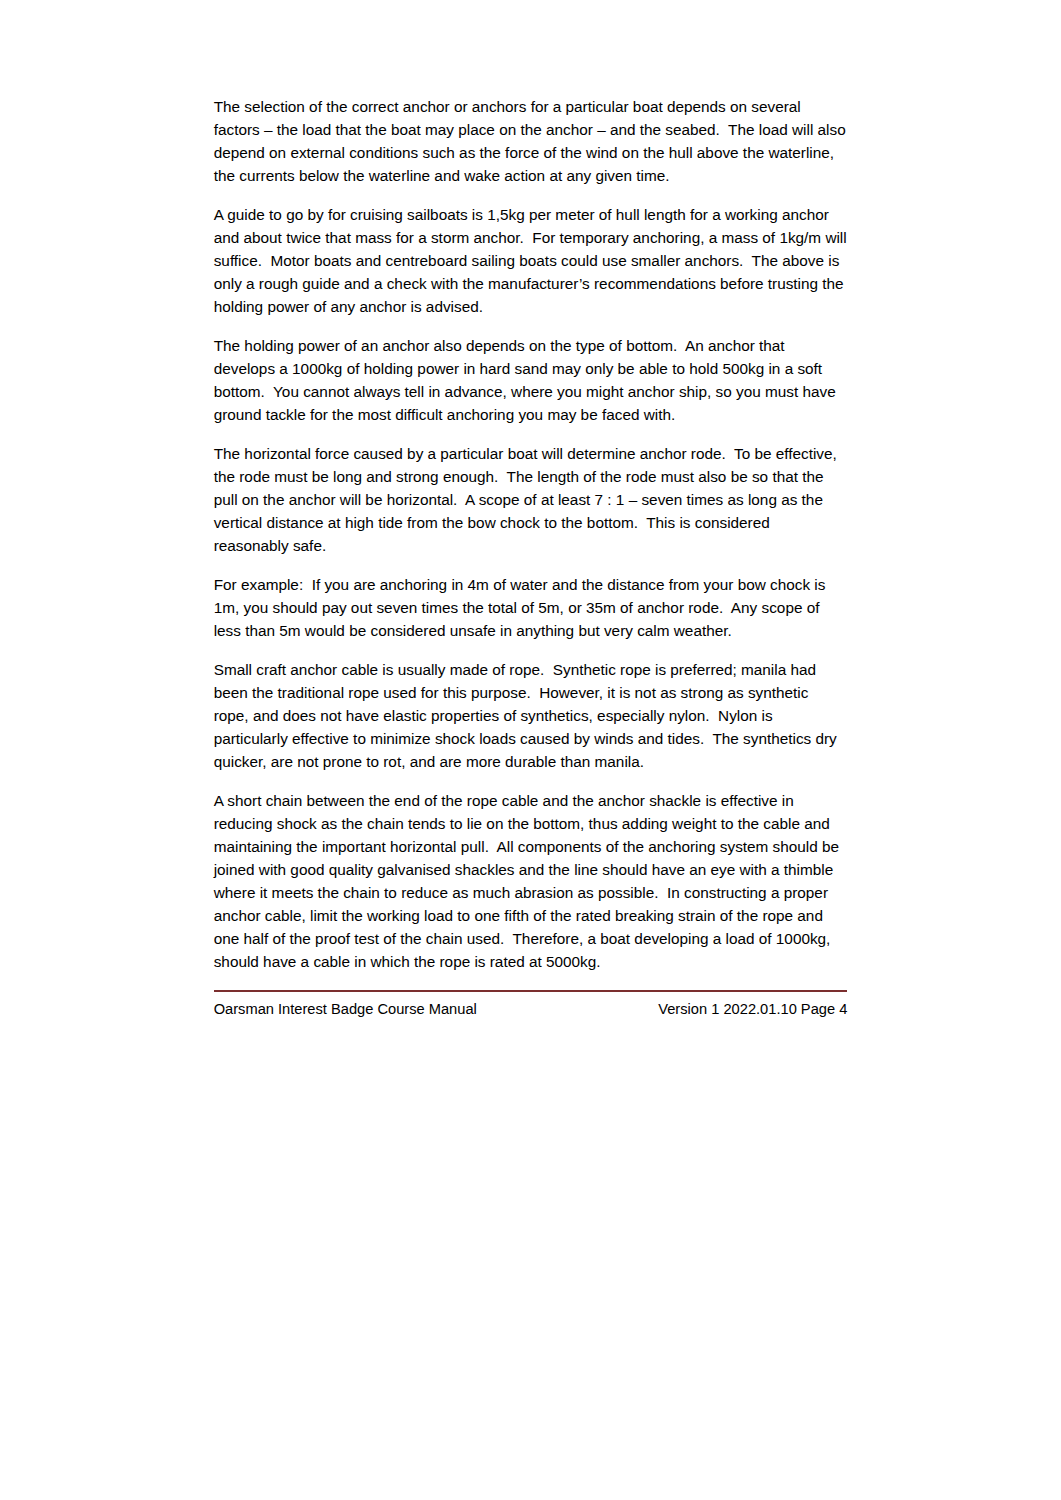The selection of the correct anchor or anchors for a particular boat depends on several factors – the load that the boat may place on the anchor – and the seabed. The load will also depend on external conditions such as the force of the wind on the hull above the waterline, the currents below the waterline and wake action at any given time.
A guide to go by for cruising sailboats is 1,5kg per meter of hull length for a working anchor and about twice that mass for a storm anchor. For temporary anchoring, a mass of 1kg/m will suffice. Motor boats and centreboard sailing boats could use smaller anchors. The above is only a rough guide and a check with the manufacturer’s recommendations before trusting the holding power of any anchor is advised.
The holding power of an anchor also depends on the type of bottom. An anchor that develops a 1000kg of holding power in hard sand may only be able to hold 500kg in a soft bottom. You cannot always tell in advance, where you might anchor ship, so you must have ground tackle for the most difficult anchoring you may be faced with.
The horizontal force caused by a particular boat will determine anchor rode. To be effective, the rode must be long and strong enough. The length of the rode must also be so that the pull on the anchor will be horizontal. A scope of at least 7 : 1 – seven times as long as the vertical distance at high tide from the bow chock to the bottom. This is considered reasonably safe.
For example: If you are anchoring in 4m of water and the distance from your bow chock is 1m, you should pay out seven times the total of 5m, or 35m of anchor rode. Any scope of less than 5m would be considered unsafe in anything but very calm weather.
Small craft anchor cable is usually made of rope. Synthetic rope is preferred; manila had been the traditional rope used for this purpose. However, it is not as strong as synthetic rope, and does not have elastic properties of synthetics, especially nylon. Nylon is particularly effective to minimize shock loads caused by winds and tides. The synthetics dry quicker, are not prone to rot, and are more durable than manila.
A short chain between the end of the rope cable and the anchor shackle is effective in reducing shock as the chain tends to lie on the bottom, thus adding weight to the cable and maintaining the important horizontal pull. All components of the anchoring system should be joined with good quality galvanised shackles and the line should have an eye with a thimble where it meets the chain to reduce as much abrasion as possible. In constructing a proper anchor cable, limit the working load to one fifth of the rated breaking strain of the rope and one half of the proof test of the chain used. Therefore, a boat developing a load of 1000kg, should have a cable in which the rope is rated at 5000kg.
Oarsman Interest Badge Course Manual Version 1 2022.01.10 Page 4